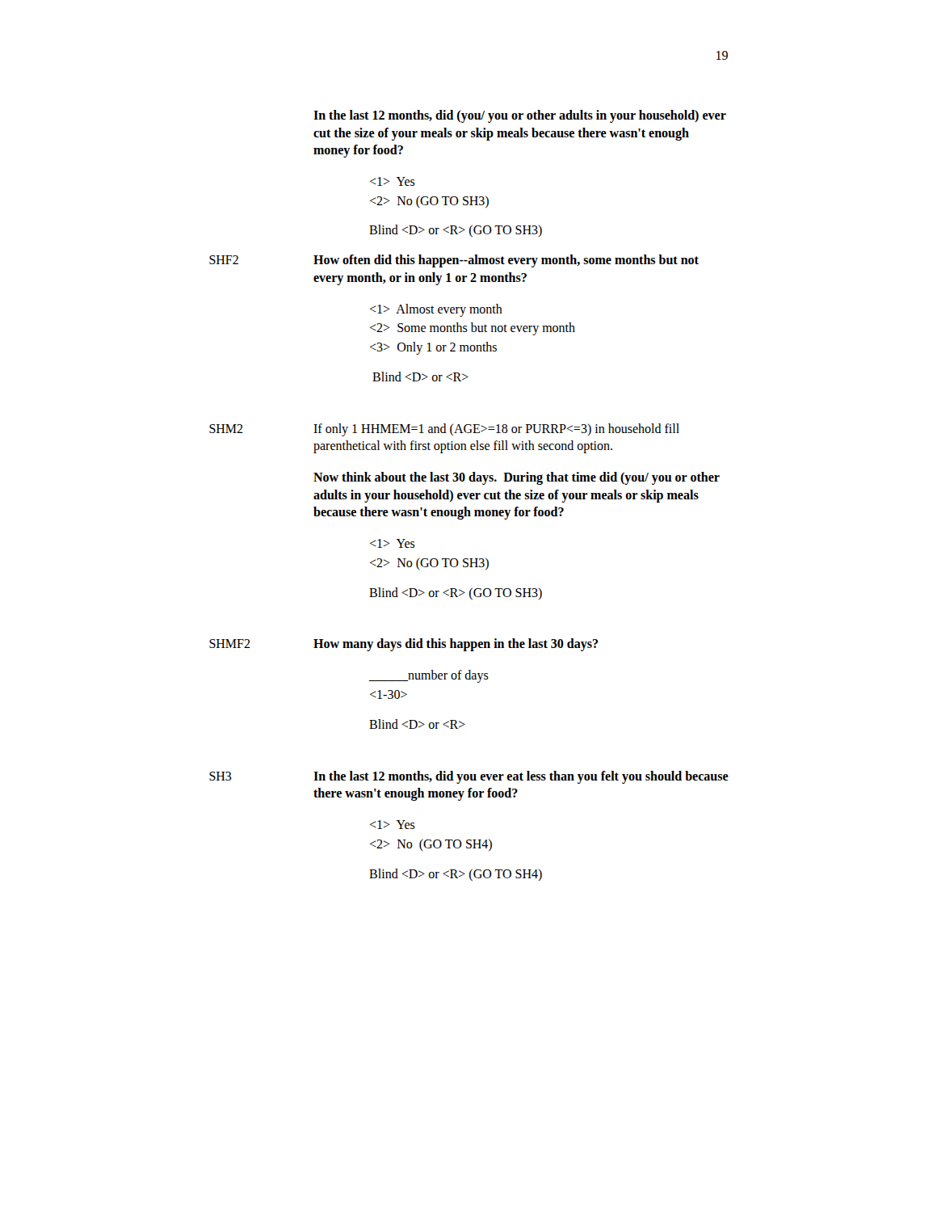19
In the last 12 months, did (you/ you or other adults in your household) ever cut the size of your meals or skip meals because there wasn't enough money for food?
<1> Yes
<2> No (GO TO SH3)
Blind <D> or <R> (GO TO SH3)
SHF2
How often did this happen--almost every month, some months but not every month, or in only 1 or 2 months?
<1> Almost every month
<2> Some months but not every month
<3> Only 1 or 2 months
Blind <D> or <R>
SHM2
If only 1 HHMEM=1 and (AGE>=18 or PURRP<=3) in household fill parenthetical with first option else fill with second option.
Now think about the last 30 days. During that time did (you/ you or other adults in your household) ever cut the size of your meals or skip meals because there wasn't enough money for food?
<1> Yes
<2> No (GO TO SH3)
Blind <D> or <R> (GO TO SH3)
SHMF2
How many days did this happen in the last 30 days?
______number of days
<1-30>
Blind <D> or <R>
SH3
In the last 12 months, did you ever eat less than you felt you should because there wasn't enough money for food?
<1> Yes
<2> No (GO TO SH4)
Blind <D> or <R> (GO TO SH4)